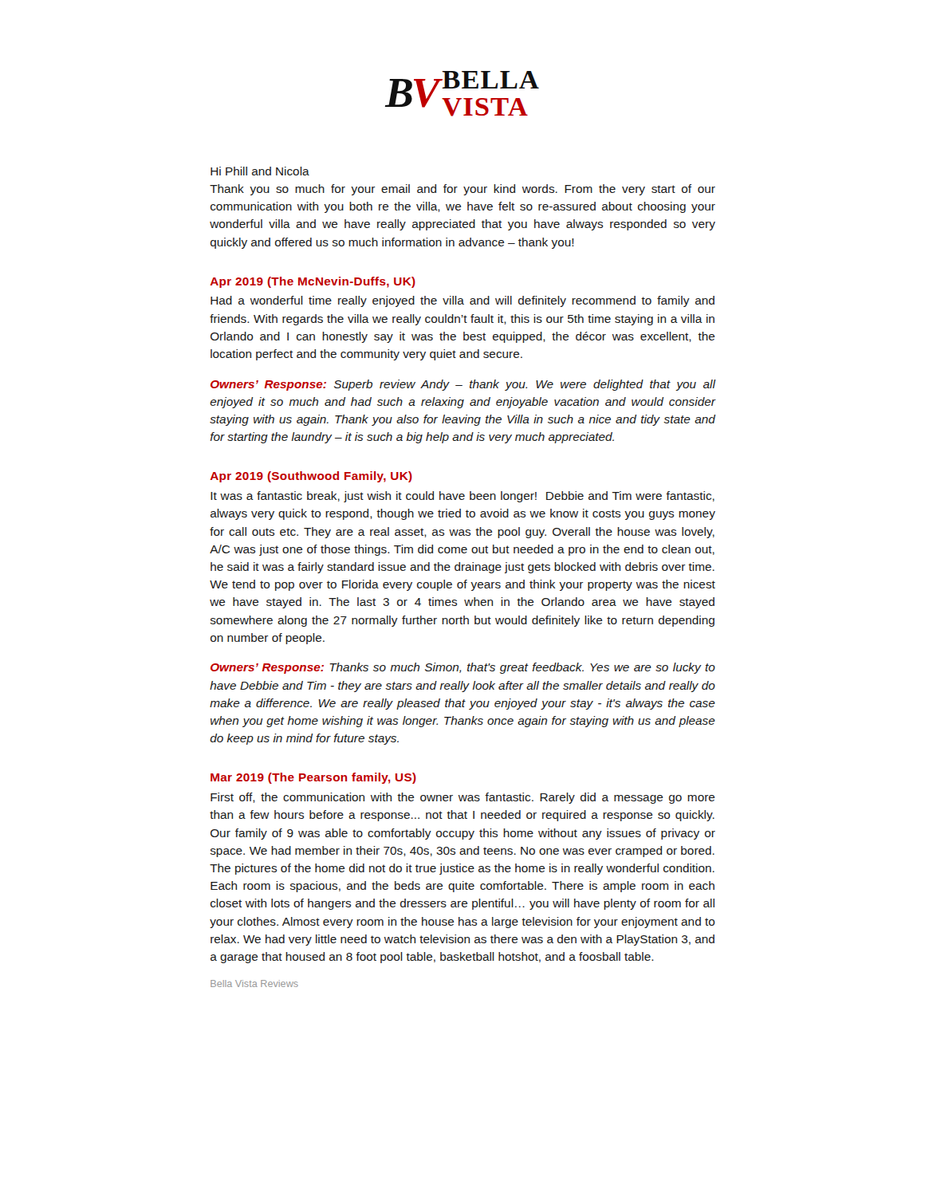BV BELLA VISTA
Hi Phill and Nicola
Thank you so much for your email and for your kind words. From the very start of our communication with you both re the villa, we have felt so re-assured about choosing your wonderful villa and we have really appreciated that you have always responded so very quickly and offered us so much information in advance – thank you!
Apr 2019 (The McNevin-Duffs, UK)
Had a wonderful time really enjoyed the villa and will definitely recommend to family and friends. With regards the villa we really couldn’t fault it, this is our 5th time staying in a villa in Orlando and I can honestly say it was the best equipped, the décor was excellent, the location perfect and the community very quiet and secure.
Owners’ Response: Superb review Andy – thank you. We were delighted that you all enjoyed it so much and had such a relaxing and enjoyable vacation and would consider staying with us again. Thank you also for leaving the Villa in such a nice and tidy state and for starting the laundry – it is such a big help and is very much appreciated.
Apr 2019 (Southwood Family, UK)
It was a fantastic break, just wish it could have been longer! Debbie and Tim were fantastic, always very quick to respond, though we tried to avoid as we know it costs you guys money for call outs etc. They are a real asset, as was the pool guy. Overall the house was lovely, A/C was just one of those things. Tim did come out but needed a pro in the end to clean out, he said it was a fairly standard issue and the drainage just gets blocked with debris over time. We tend to pop over to Florida every couple of years and think your property was the nicest we have stayed in. The last 3 or 4 times when in the Orlando area we have stayed somewhere along the 27 normally further north but would definitely like to return depending on number of people.
Owners’ Response: Thanks so much Simon, that's great feedback. Yes we are so lucky to have Debbie and Tim - they are stars and really look after all the smaller details and really do make a difference. We are really pleased that you enjoyed your stay - it's always the case when you get home wishing it was longer. Thanks once again for staying with us and please do keep us in mind for future stays.
Mar 2019 (The Pearson family, US)
First off, the communication with the owner was fantastic. Rarely did a message go more than a few hours before a response... not that I needed or required a response so quickly. Our family of 9 was able to comfortably occupy this home without any issues of privacy or space. We had member in their 70s, 40s, 30s and teens. No one was ever cramped or bored. The pictures of the home did not do it true justice as the home is in really wonderful condition. Each room is spacious, and the beds are quite comfortable. There is ample room in each closet with lots of hangers and the dressers are plentiful… you will have plenty of room for all your clothes. Almost every room in the house has a large television for your enjoyment and to relax. We had very little need to watch television as there was a den with a PlayStation 3, and a garage that housed an 8 foot pool table, basketball hotshot, and a foosball table.
Bella Vista Reviews